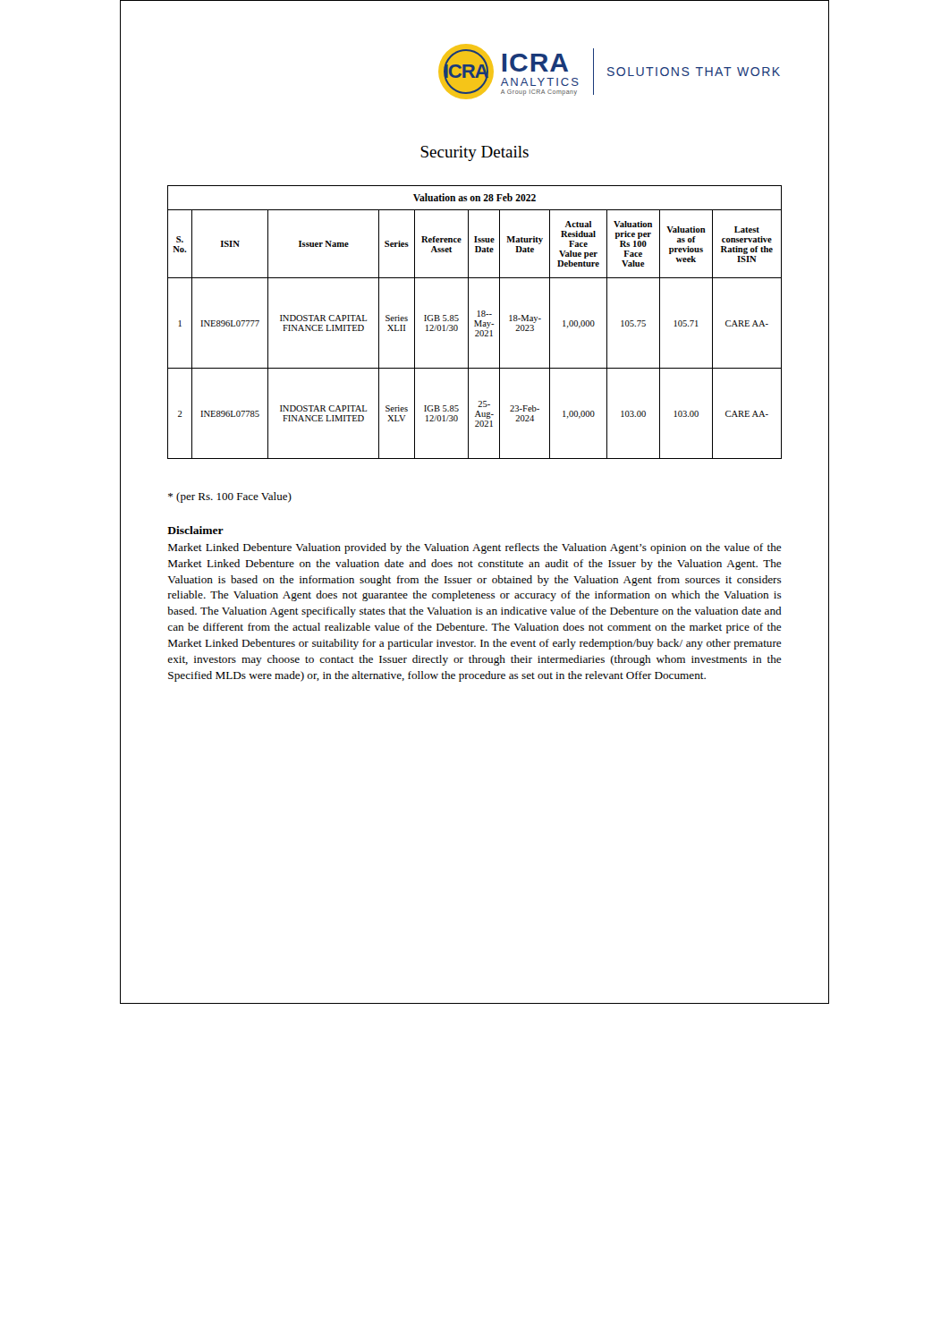ICRA
ICRA
ANALYTICS
A Group ICRA Company
SOLUTIONS THAT WORK
Security Details
| Valuation as on 28 Feb 2022 |
| --- |
| S. No. | ISIN | Issuer Name | Series | Reference Asset | Issue Date | Maturity Date | Actual Residual Face Value per Debenture | Valuation price per Rs 100 Face Value | Valuation as of previous week | Latest conservative Rating of the ISIN |
| 1 | INE896L07777 | INDOSTAR CAPITAL FINANCE LIMITED | Series XLII | IGB 5.85 12/01/30 | 18-- May- 2021 | 18-May- 2023 | 1,00,000 | 105.75 | 105.71 | CARE AA- |
| 2 | INE896L07785 | INDOSTAR CAPITAL FINANCE LIMITED | Series XLV | IGB 5.85 12/01/30 | 25- Aug- 2021 | 23-Feb- 2024 | 1,00,000 | 103.00 | 103.00 | CARE AA- |
* (per Rs. 100 Face Value)
Disclaimer
Market Linked Debenture Valuation provided by the Valuation Agent reflects the Valuation Agent’s opinion on the value of the Market Linked Debenture on the valuation date and does not constitute an audit of the Issuer by the Valuation Agent. The Valuation is based on the information sought from the Issuer or obtained by the Valuation Agent from sources it considers reliable. The Valuation Agent does not guarantee the completeness or accuracy of the information on which the Valuation is based. The Valuation Agent specifically states that the Valuation is an indicative value of the Debenture on the valuation date and can be different from the actual realizable value of the Debenture. The Valuation does not comment on the market price of the Market Linked Debentures or suitability for a particular investor. In the event of early redemption/buy back/ any other premature exit, investors may choose to contact the Issuer directly or through their intermediaries (through whom investments in the Specified MLDs were made) or, in the alternative, follow the procedure as set out in the relevant Offer Document.